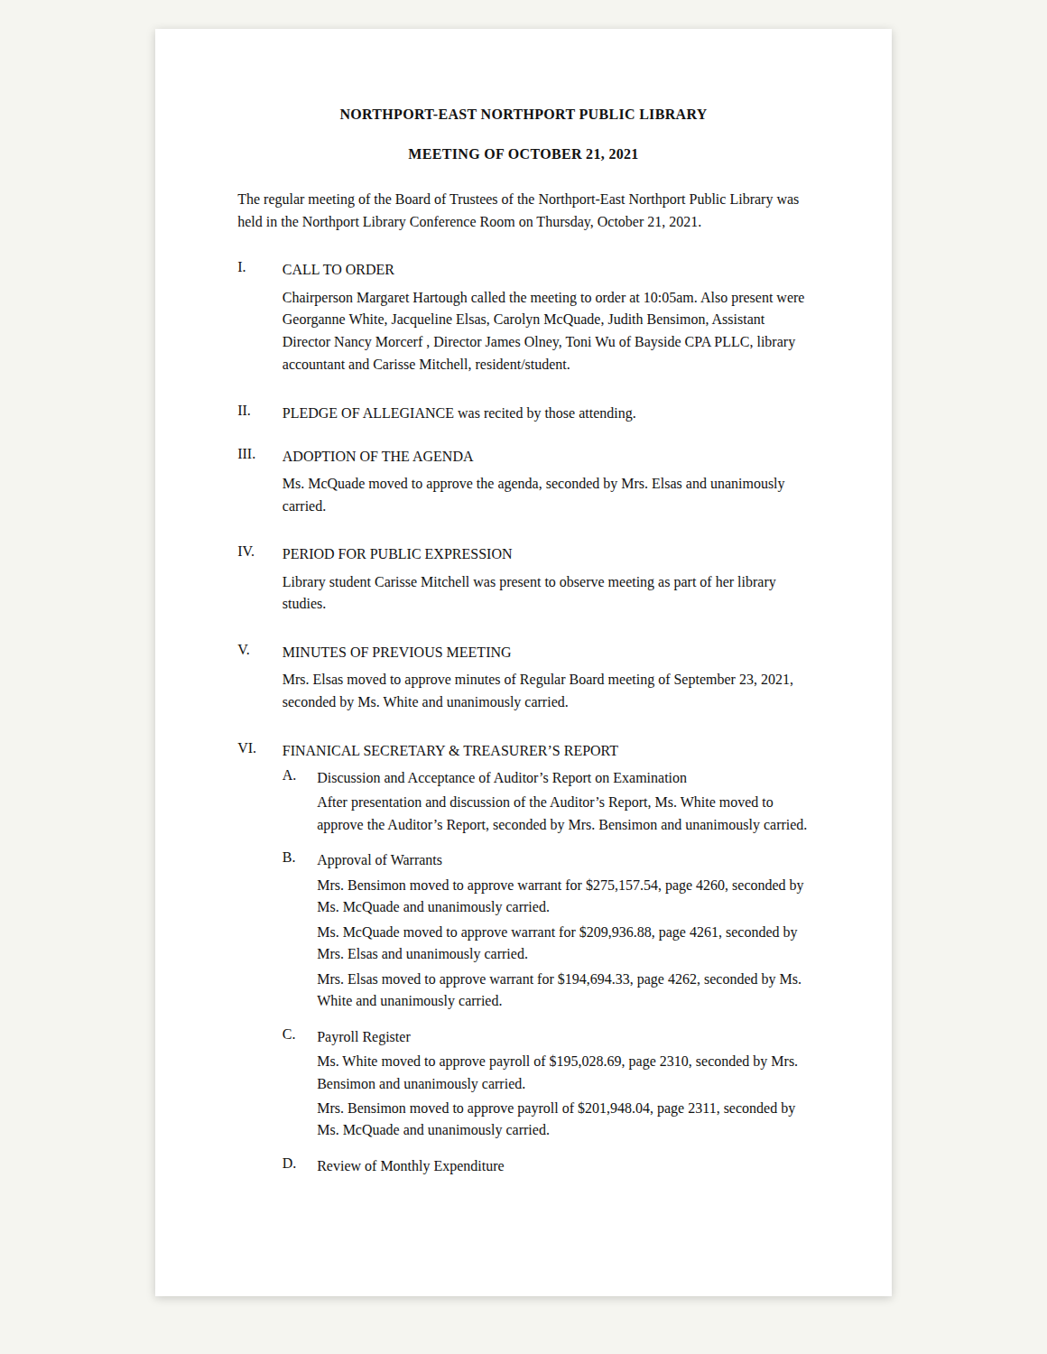NORTHPORT-EAST NORTHPORT PUBLIC LIBRARY
MEETING OF OCTOBER 21, 2021
The regular meeting of the Board of Trustees of the Northport-East Northport Public Library was held in the Northport Library Conference Room on Thursday, October 21, 2021.
I.
CALL TO ORDER
Chairperson Margaret Hartough called the meeting to order at 10:05am. Also present were Georganne White, Jacqueline Elsas, Carolyn McQuade, Judith Bensimon, Assistant Director Nancy Morcerf , Director James Olney, Toni Wu of Bayside CPA PLLC, library accountant and Carisse Mitchell, resident/student.
II.
PLEDGE OF ALLEGIANCE was recited by those attending.
III.
ADOPTION OF THE AGENDA
Ms. McQuade moved to approve the agenda, seconded by Mrs. Elsas and unanimously carried.
IV.
PERIOD FOR PUBLIC EXPRESSION
Library student Carisse Mitchell was present to observe meeting as part of her library studies.
V.
MINUTES OF PREVIOUS MEETING
Mrs. Elsas moved to approve minutes of Regular Board meeting of September 23, 2021, seconded by Ms. White and unanimously carried.
VI.
FINANICAL SECRETARY & TREASURER’S REPORT
A.
Discussion and Acceptance of Auditor’s Report on Examination
After presentation and discussion of the Auditor’s Report, Ms. White moved to approve the Auditor’s Report, seconded by Mrs. Bensimon and unanimously carried.
B.
Approval of Warrants
Mrs. Bensimon moved to approve warrant for $275,157.54, page 4260, seconded by Ms. McQuade and unanimously carried.
Ms. McQuade moved to approve warrant for $209,936.88, page 4261, seconded by Mrs. Elsas and unanimously carried.
Mrs. Elsas moved to approve warrant for $194,694.33, page 4262, seconded by Ms. White and unanimously carried.
C.
Payroll Register
Ms. White moved to approve payroll of $195,028.69, page 2310, seconded by Mrs. Bensimon and unanimously carried.
Mrs. Bensimon moved to approve payroll of $201,948.04, page 2311, seconded by Ms. McQuade and unanimously carried.
D.
Review of Monthly Expenditure